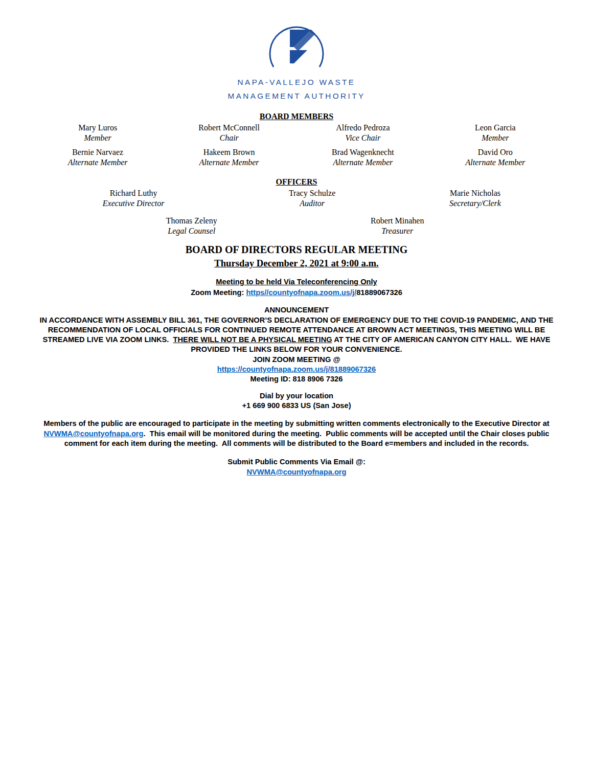NAPA-VALLEJO WASTE
MANAGEMENT AUTHORITY
BOARD MEMBERS
| Mary Luros Member | Robert McConnell Chair | Alfredo Pedroza Vice Chair | Leon Garcia Member |
| Bernie Narvaez Alternate Member | Hakeem Brown Alternate Member | Brad Wagenknecht Alternate Member | David Oro Alternate Member |
OFFICERS
| Richard Luthy Executive Director | Tracy Schulze Auditor | Marie Nicholas Secretary/Clerk |
| Thomas Zeleny Legal Counsel | Robert Minahen Treasurer |
BOARD OF DIRECTORS REGULAR MEETING
Thursday December 2, 2021 at 9:00 a.m.
Meeting to be held Via Teleconferencing Only
Zoom Meeting: https//countyofnapa.zoom.us/j/81889067326
ANNOUNCEMENT
IN ACCORDANCE WITH ASSEMBLY BILL 361, THE GOVERNOR’S DECLARATION OF EMERGENCY DUE TO THE COVID-19 PANDEMIC, AND THE RECOMMENDATION OF LOCAL OFFICIALS FOR CONTINUED REMOTE ATTENDANCE AT BROWN ACT MEETINGS, THIS MEETING WILL BE STREAMED LIVE VIA ZOOM LINKS. THERE WILL NOT BE A PHYSICAL MEETING AT THE CITY OF AMERICAN CANYON CITY HALL. WE HAVE PROVIDED THE LINKS BELOW FOR YOUR CONVENIENCE.
JOIN ZOOM MEETING @
https://countyofnapa.zoom.us/j/81889067326
Meeting ID: 818 8906 7326
Dial by your location
+1 669 900 6833 US (San Jose)
Members of the public are encouraged to participate in the meeting by submitting written comments electronically to the Executive Director at NVWMA@countyofnapa.org. This email will be monitored during the meeting. Public comments will be accepted until the Chair closes public comment for each item during the meeting. All comments will be distributed to the Board e=members and included in the records.
Submit Public Comments Via Email @:
NVWMA@countyofnapa.org